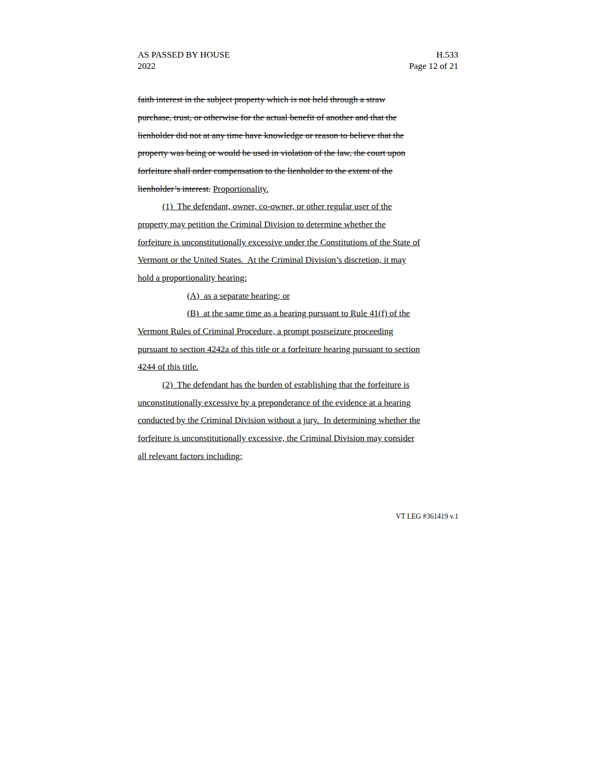AS PASSED BY HOUSE 2022
H.533 Page 12 of 21
faith interest in the subject property which is not held through a straw
purchase, trust, or otherwise for the actual benefit of another and that the
lienholder did not at any time have knowledge or reason to believe that the
property was being or would be used in violation of the law, the court upon
forfeiture shall order compensation to the lienholder to the extent of the
lienholder’s interest. Proportionality.
(1) The defendant, owner, co-owner, or other regular user of the
property may petition the Criminal Division to determine whether the
forfeiture is unconstitutionally excessive under the Constitutions of the State of
Vermont or the United States. At the Criminal Division’s discretion, it may
hold a proportionality hearing:
(A) as a separate hearing; or
(B) at the same time as a hearing pursuant to Rule 41(f) of the
Vermont Rules of Criminal Procedure, a prompt postseizure proceeding
pursuant to section 4242a of this title or a forfeiture hearing pursuant to section
4244 of this title.
(2) The defendant has the burden of establishing that the forfeiture is
unconstitutionally excessive by a preponderance of the evidence at a hearing
conducted by the Criminal Division without a jury. In determining whether the
forfeiture is unconstitutionally excessive, the Criminal Division may consider
all relevant factors including:
VT LEG #361419 v.1